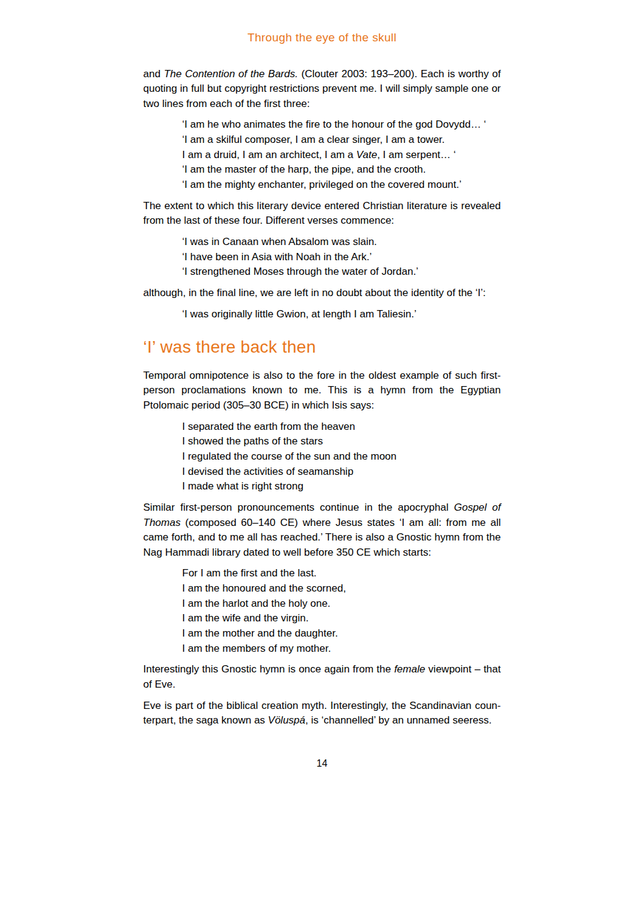Through the eye of the skull
and The Contention of the Bards. (Clouter 2003: 193–200). Each is worthy of quoting in full but copyright restrictions prevent me. I will simply sample one or two lines from each of the first three:
‘I am he who animates the fire to the honour of the god Dovydd… ‘
‘I am a skilful composer, I am a clear singer, I am a tower.
I am a druid, I am an architect, I am a Vate, I am serpent… ‘
‘I am the master of the harp, the pipe, and the crooth.
‘I am the mighty enchanter, privileged on the covered mount.’
The extent to which this literary device entered Christian literature is revealed from the last of these four. Different verses commence:
‘I was in Canaan when Absalom was slain.
‘I have been in Asia with Noah in the Ark.’
‘I strengthened Moses through the water of Jordan.’
although, in the final line, we are left in no doubt about the identity of the ‘I’:
‘I was originally little Gwion, at length I am Taliesin.’
‘I’ was there back then
Temporal omnipotence is also to the fore in the oldest example of such first-person proclamations known to me. This is a hymn from the Egyptian Ptolomaic period (305–30 BCE) in which Isis says:
I separated the earth from the heaven
I showed the paths of the stars
I regulated the course of the sun and the moon
I devised the activities of seamanship
I made what is right strong
Similar first-person pronouncements continue in the apocryphal Gospel of Thomas (composed 60–140 CE) where Jesus states ‘I am all: from me all came forth, and to me all has reached.’ There is also a Gnostic hymn from the Nag Hammadi library dated to well before 350 CE which starts:
For I am the first and the last.
I am the honoured and the scorned,
I am the harlot and the holy one.
I am the wife and the virgin.
I am the mother and the daughter.
I am the members of my mother.
Interestingly this Gnostic hymn is once again from the female viewpoint – that of Eve.
Eve is part of the biblical creation myth. Interestingly, the Scandinavian counterpart, the saga known as Völuspá, is ‘channelled’ by an unnamed seeress.
14